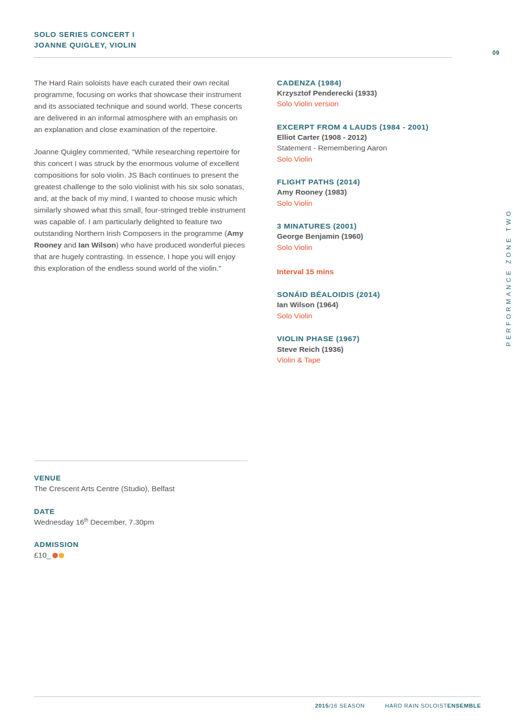Solo Series Concert I
Joanne Quigley, Violin
09
Performance Zone Two
The Hard Rain soloists have each curated their own recital programme, focusing on works that showcase their instrument and its associated technique and sound world. These concerts are delivered in an informal atmosphere with an emphasis on an explanation and close examination of the repertoire.
Joanne Quigley commented, “While researching repertoire for this concert I was struck by the enormous volume of excellent compositions for solo violin. JS Bach continues to present the greatest challenge to the solo violinist with his six solo sonatas, and, at the back of my mind, I wanted to choose music which similarly showed what this small, four-stringed treble instrument was capable of. I am particularly delighted to feature two outstanding Northern Irish Composers in the programme (Amy Rooney and Ian Wilson) who have produced wonderful pieces that are hugely contrasting. In essence, I hope you will enjoy this exploration of the endless sound world of the violin.”
Cadenza (1984)
Krzysztof Penderecki (1933)
Solo Violin version
Excerpt from 4 Lauds (1984 - 2001)
Elliot Carter (1908 - 2012)
Statement - Remembering Aaron
Solo Violin
Flight Paths (2014)
Amy Rooney (1983)
Solo Violin
3 Minatures (2001)
George Benjamin (1960)
Solo Violin
Interval 15 mins
Sonáid Béaloidis (2014)
Ian Wilson (1964)
Solo Violin
Violin Phase (1967)
Steve Reich (1936)
Violin & Tape
Venue
The Crescent Arts Centre (Studio), Belfast
Date
Wednesday 16th December, 7.30pm
Admission
£10_
2015/16 SEASON HARD RAIN SOLOIST ENSEMBLE